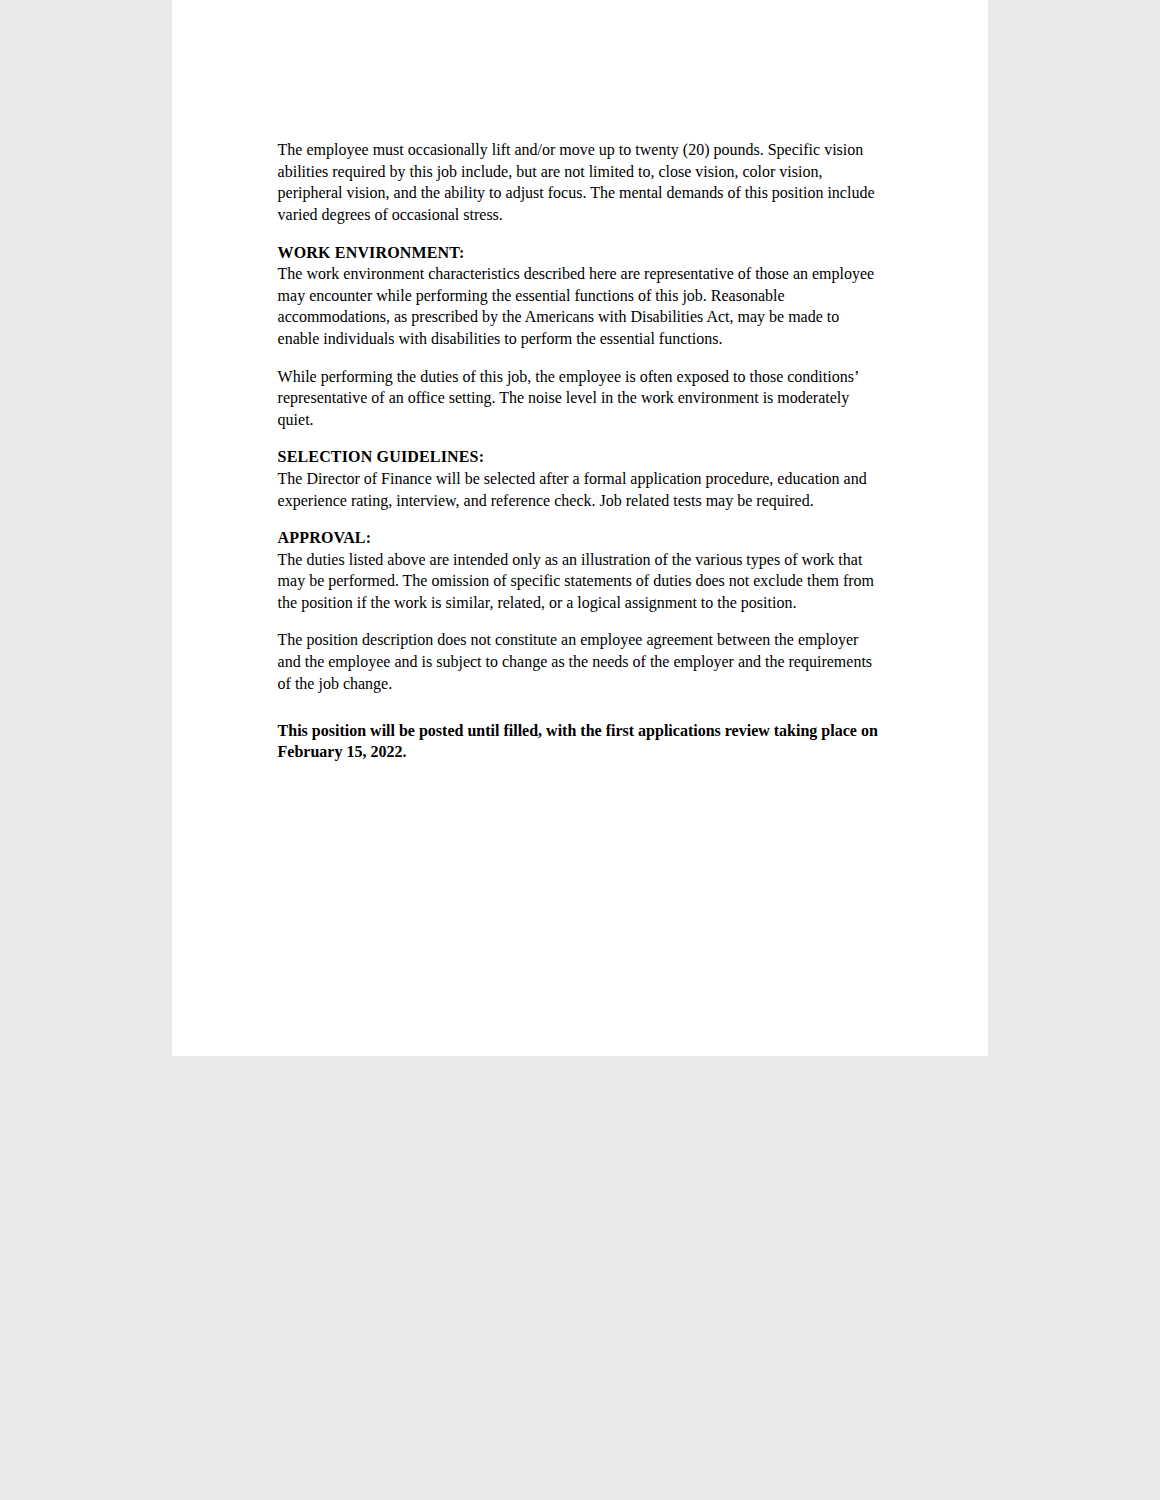The employee must occasionally lift and/or move up to twenty (20) pounds. Specific vision abilities required by this job include, but are not limited to, close vision, color vision, peripheral vision, and the ability to adjust focus. The mental demands of this position include varied degrees of occasional stress.
Work Environment:
The work environment characteristics described here are representative of those an employee may encounter while performing the essential functions of this job. Reasonable accommodations, as prescribed by the Americans with Disabilities Act, may be made to enable individuals with disabilities to perform the essential functions.
While performing the duties of this job, the employee is often exposed to those conditions’ representative of an office setting. The noise level in the work environment is moderately quiet.
Selection Guidelines:
The Director of Finance will be selected after a formal application procedure, education and experience rating, interview, and reference check. Job related tests may be required.
Approval:
The duties listed above are intended only as an illustration of the various types of work that may be performed. The omission of specific statements of duties does not exclude them from the position if the work is similar, related, or a logical assignment to the position.
The position description does not constitute an employee agreement between the employer and the employee and is subject to change as the needs of the employer and the requirements of the job change.
This position will be posted until filled, with the first applications review taking place on February 15, 2022.